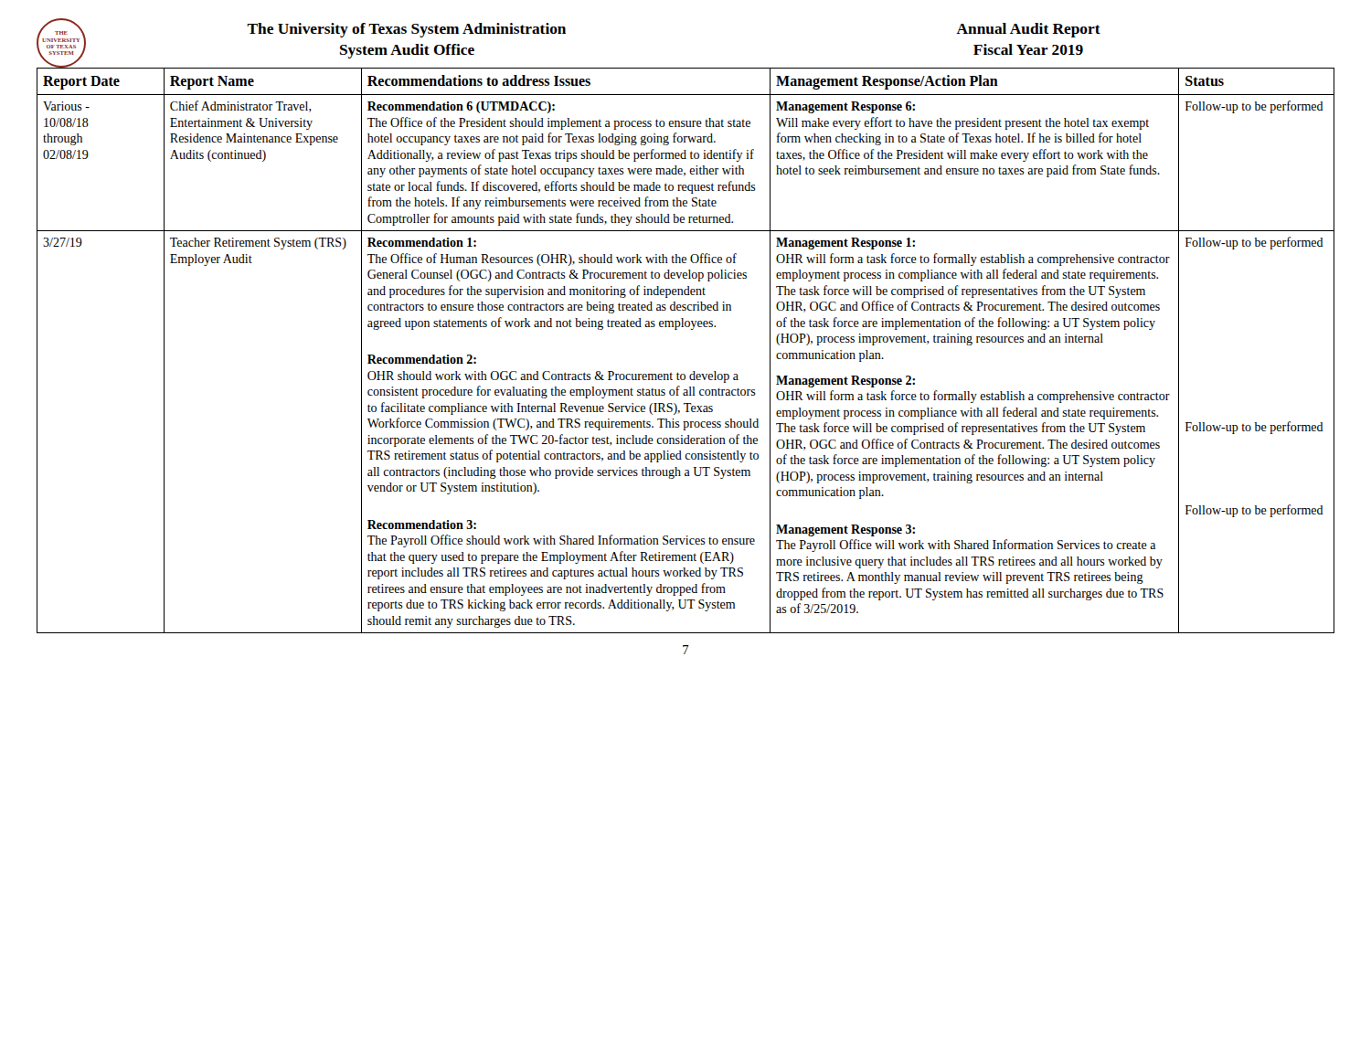THE
UNIVERSITY
OF TEXAS
SYSTEM
The University of Texas System Administration
System Audit Office
Annual Audit Report
Fiscal Year 2019
| Report Date | Report Name | Recommendations to address Issues | Management Response/Action Plan | Status |
| --- | --- | --- | --- | --- |
| Various - 10/08/18 through 02/08/19 | Chief Administrator Travel, Entertainment & University Residence Maintenance Expense Audits (continued) | Recommendation 6 (UTMDACC): The Office of the President should implement a process to ensure that state hotel occupancy taxes are not paid for Texas lodging going forward. Additionally, a review of past Texas trips should be performed to identify if any other payments of state hotel occupancy taxes were made, either with state or local funds. If discovered, efforts should be made to request refunds from the hotels. If any reimbursements were received from the State Comptroller for amounts paid with state funds, they should be returned. | Management Response 6: Will make every effort to have the president present the hotel tax exempt form when checking in to a State of Texas hotel. If he is billed for hotel taxes, the Office of the President will make every effort to work with the hotel to seek reimbursement and ensure no taxes are paid from State funds. | Follow-up to be performed |
| 3/27/19 | Teacher Retirement System (TRS) Employer Audit | Recommendation 1: The Office of Human Resources (OHR), should work with the Office of General Counsel (OGC) and Contracts & Procurement to develop policies and procedures for the supervision and monitoring of independent contractors to ensure those contractors are being treated as described in agreed upon statements of work and not being treated as employees. Recommendation 2: OHR should work with OGC and Contracts & Procurement to develop a consistent procedure for evaluating the employment status of all contractors to facilitate compliance with Internal Revenue Service (IRS), Texas Workforce Commission (TWC), and TRS requirements. This process should incorporate elements of the TWC 20-factor test, include consideration of the TRS retirement status of potential contractors, and be applied consistently to all contractors (including those who provide services through a UT System vendor or UT System institution). Recommendation 3: The Payroll Office should work with Shared Information Services to ensure that the query used to prepare the Employment After Retirement (EAR) report includes all TRS retirees and captures actual hours worked by TRS retirees and ensure that employees are not inadvertently dropped from reports due to TRS kicking back error records. Additionally, UT System should remit any surcharges due to TRS. | Management Response 1: OHR will form a task force to formally establish a comprehensive contractor employment process in compliance with all federal and state requirements. The task force will be comprised of representatives from the UT System OHR, OGC and Office of Contracts & Procurement. The desired outcomes of the task force are implementation of the following: a UT System policy (HOP), process improvement, training resources and an internal communication plan. Management Response 2: OHR will form a task force to formally establish a comprehensive contractor employment process in compliance with all federal and state requirements. The task force will be comprised of representatives from the UT System OHR, OGC and Office of Contracts & Procurement. The desired outcomes of the task force are implementation of the following: a UT System policy (HOP), process improvement, training resources and an internal communication plan. Management Response 3: The Payroll Office will work with Shared Information Services to create a more inclusive query that includes all TRS retirees and all hours worked by TRS retirees. A monthly manual review will prevent TRS retirees being dropped from the report. UT System has remitted all surcharges due to TRS as of 3/25/2019. | Follow-up to be performed Follow-up to be performed Follow-up to be performed |
7